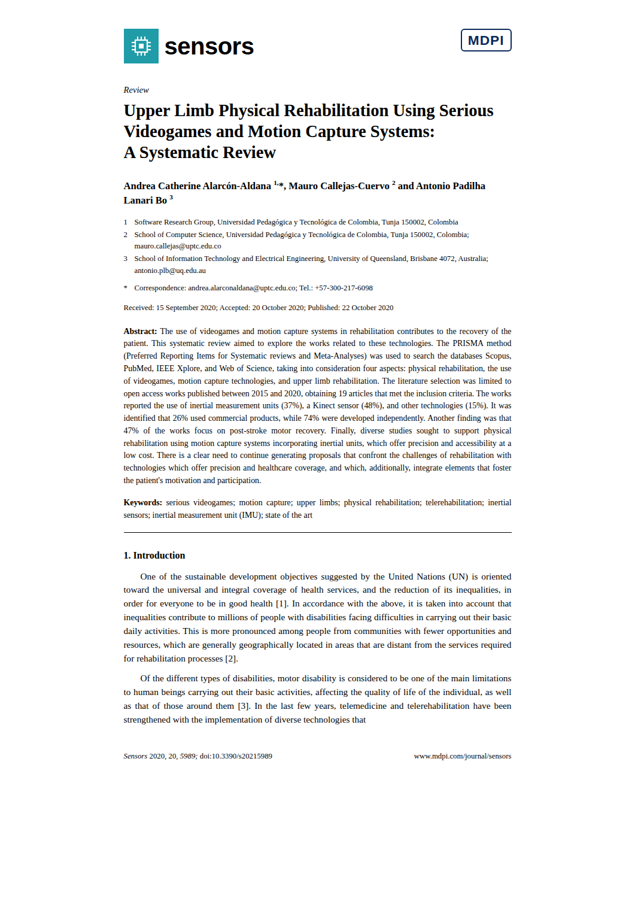sensors
MDPI
Review
Upper Limb Physical Rehabilitation Using Serious Videogames and Motion Capture Systems:
A Systematic Review
Andrea Catherine Alarcón-Aldana 1,*, Mauro Callejas-Cuervo 2 and Antonio Padilha Lanari Bo 3
Software Research Group, Universidad Pedagógica y Tecnológica de Colombia, Tunja 150002, Colombia
School of Computer Science, Universidad Pedagógica y Tecnológica de Colombia, Tunja 150002, Colombia; mauro.callejas@uptc.edu.co
School of Information Technology and Electrical Engineering, University of Queensland, Brisbane 4072, Australia; antonio.plb@uq.edu.au
Correspondence: andrea.alarconaldana@uptc.edu.co; Tel.: +57-300-217-6098
Received: 15 September 2020; Accepted: 20 October 2020; Published: 22 October 2020
Abstract: The use of videogames and motion capture systems in rehabilitation contributes to the recovery of the patient. This systematic review aimed to explore the works related to these technologies. The PRISMA method (Preferred Reporting Items for Systematic reviews and Meta-Analyses) was used to search the databases Scopus, PubMed, IEEE Xplore, and Web of Science, taking into consideration four aspects: physical rehabilitation, the use of videogames, motion capture technologies, and upper limb rehabilitation. The literature selection was limited to open access works published between 2015 and 2020, obtaining 19 articles that met the inclusion criteria. The works reported the use of inertial measurement units (37%), a Kinect sensor (48%), and other technologies (15%). It was identified that 26% used commercial products, while 74% were developed independently. Another finding was that 47% of the works focus on post-stroke motor recovery. Finally, diverse studies sought to support physical rehabilitation using motion capture systems incorporating inertial units, which offer precision and accessibility at a low cost. There is a clear need to continue generating proposals that confront the challenges of rehabilitation with technologies which offer precision and healthcare coverage, and which, additionally, integrate elements that foster the patient's motivation and participation.
Keywords: serious videogames; motion capture; upper limbs; physical rehabilitation; telerehabilitation; inertial sensors; inertial measurement unit (IMU); state of the art
1. Introduction
One of the sustainable development objectives suggested by the United Nations (UN) is oriented toward the universal and integral coverage of health services, and the reduction of its inequalities, in order for everyone to be in good health [1]. In accordance with the above, it is taken into account that inequalities contribute to millions of people with disabilities facing difficulties in carrying out their basic daily activities. This is more pronounced among people from communities with fewer opportunities and resources, which are generally geographically located in areas that are distant from the services required for rehabilitation processes [2].
Of the different types of disabilities, motor disability is considered to be one of the main limitations to human beings carrying out their basic activities, affecting the quality of life of the individual, as well as that of those around them [3]. In the last few years, telemedicine and telerehabilitation have been strengthened with the implementation of diverse technologies that
Sensors 2020, 20, 5989; doi:10.3390/s20215989
www.mdpi.com/journal/sensors